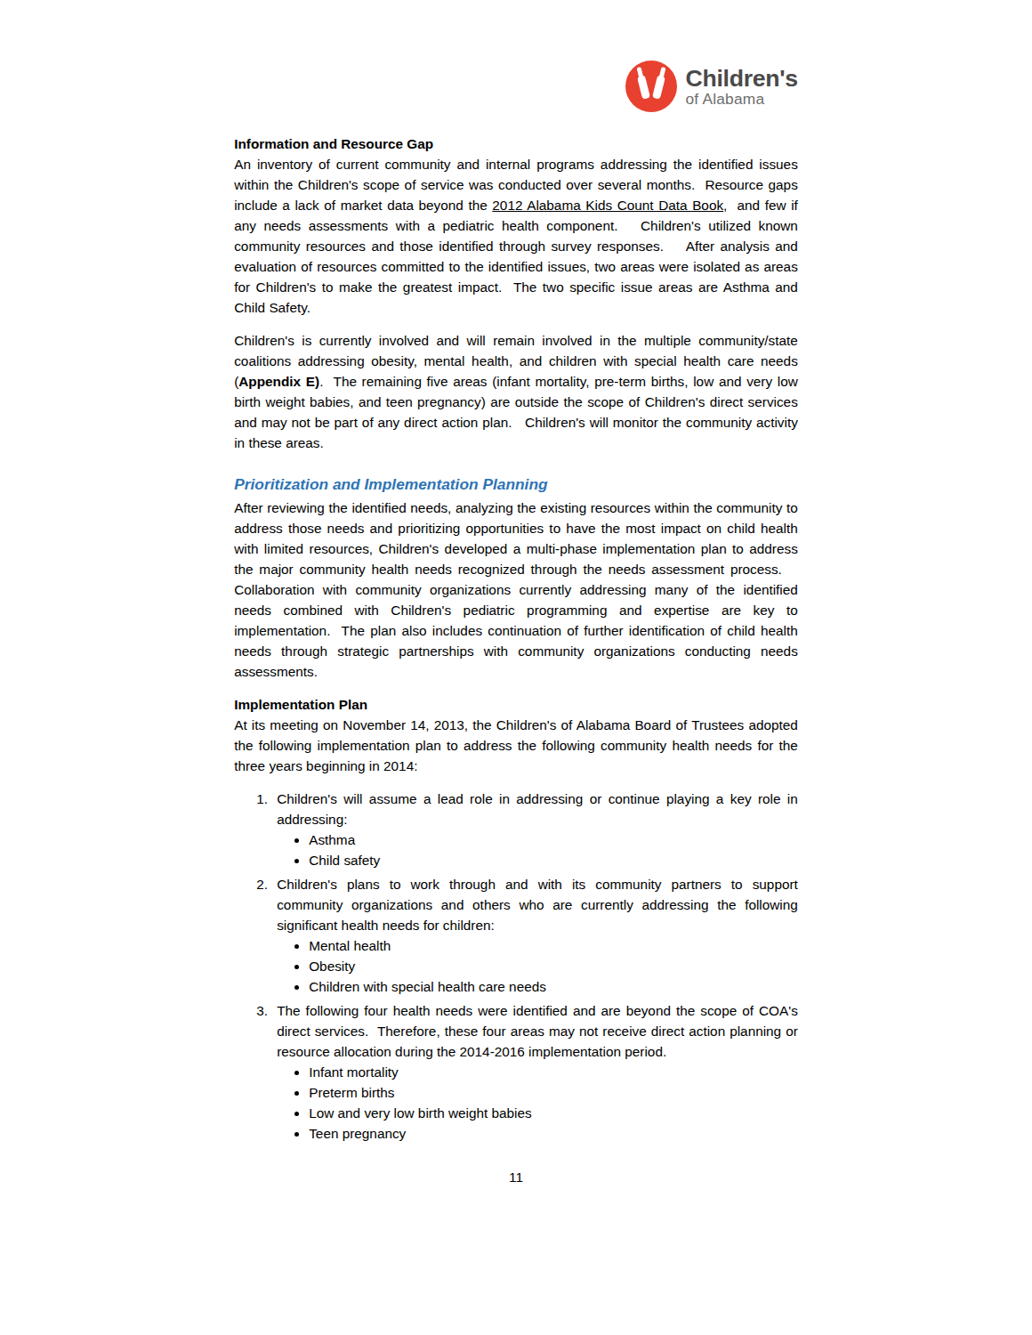Children's
of Alabama
Information and Resource Gap
An inventory of current community and internal programs addressing the identified issues within the Children's scope of service was conducted over several months. Resource gaps include a lack of market data beyond the 2012 Alabama Kids Count Data Book, and few if any needs assessments with a pediatric health component. Children's utilized known community resources and those identified through survey responses. After analysis and evaluation of resources committed to the identified issues, two areas were isolated as areas for Children's to make the greatest impact. The two specific issue areas are Asthma and Child Safety.
Children's is currently involved and will remain involved in the multiple community/state coalitions addressing obesity, mental health, and children with special health care needs (Appendix E). The remaining five areas (infant mortality, pre-term births, low and very low birth weight babies, and teen pregnancy) are outside the scope of Children's direct services and may not be part of any direct action plan. Children's will monitor the community activity in these areas.
Prioritization and Implementation Planning
After reviewing the identified needs, analyzing the existing resources within the community to address those needs and prioritizing opportunities to have the most impact on child health with limited resources, Children's developed a multi-phase implementation plan to address the major community health needs recognized through the needs assessment process. Collaboration with community organizations currently addressing many of the identified needs combined with Children's pediatric programming and expertise are key to implementation. The plan also includes continuation of further identification of child health needs through strategic partnerships with community organizations conducting needs assessments.
Implementation Plan
At its meeting on November 14, 2013, the Children's of Alabama Board of Trustees adopted the following implementation plan to address the following community health needs for the three years beginning in 2014:
Children's will assume a lead role in addressing or continue playing a key role in addressing:
Asthma
Child safety
Children's plans to work through and with its community partners to support community organizations and others who are currently addressing the following significant health needs for children:
Mental health
Obesity
Children with special health care needs
The following four health needs were identified and are beyond the scope of COA's direct services. Therefore, these four areas may not receive direct action planning or resource allocation during the 2014-2016 implementation period.
Infant mortality
Preterm births
Low and very low birth weight babies
Teen pregnancy
11